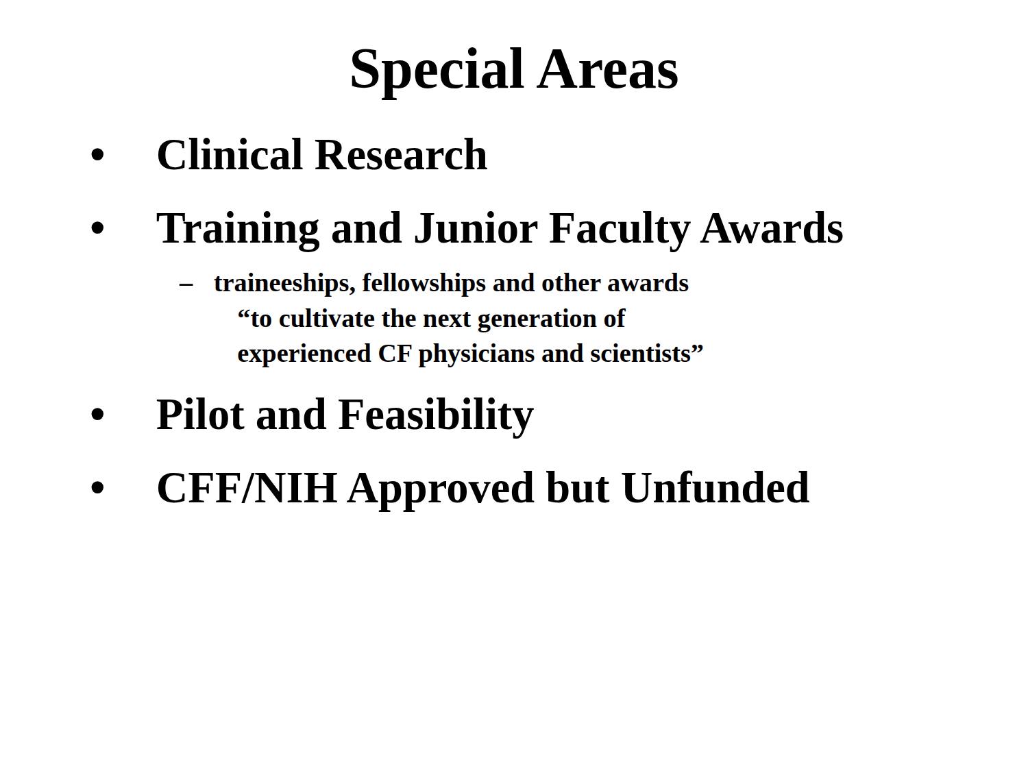Special Areas
Clinical Research
Training and Junior Faculty Awards
traineeships, fellowships and other awards “to cultivate the next generation of experienced CF physicians and scientists”
Pilot and Feasibility
CFF/NIH Approved but Unfunded